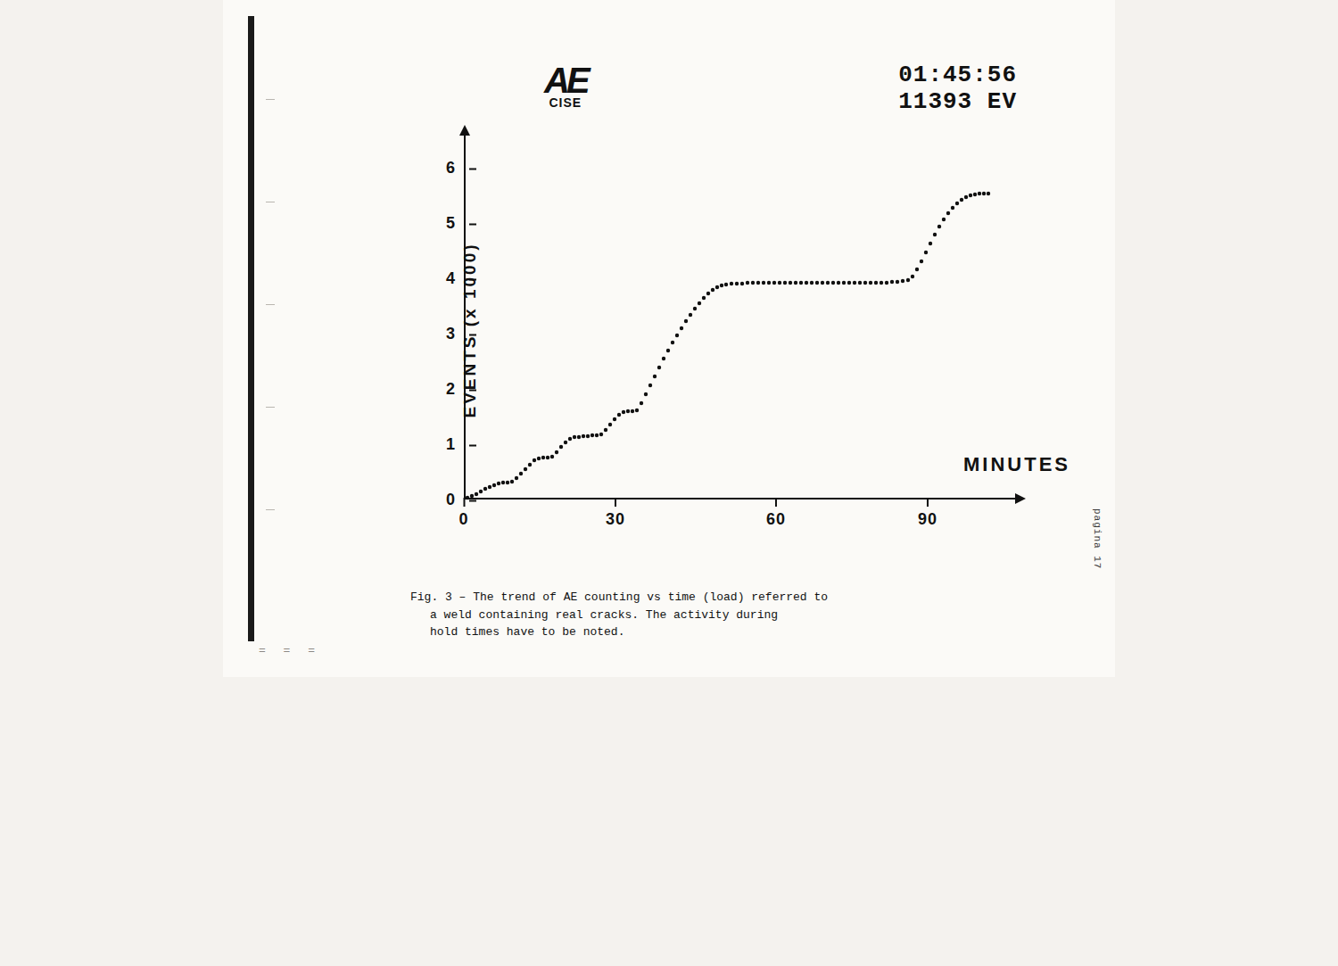AE CISE
01:45:56
11393 EV
EVENTS (x 1000)
0
1
2
3
4
5
6
0
30
60
90
MINUTES
Fig. 3 – The trend of AE counting vs time (load) referred to a weld containing real cracks. The activity during hold times have to be noted.
= = =
pagina 17